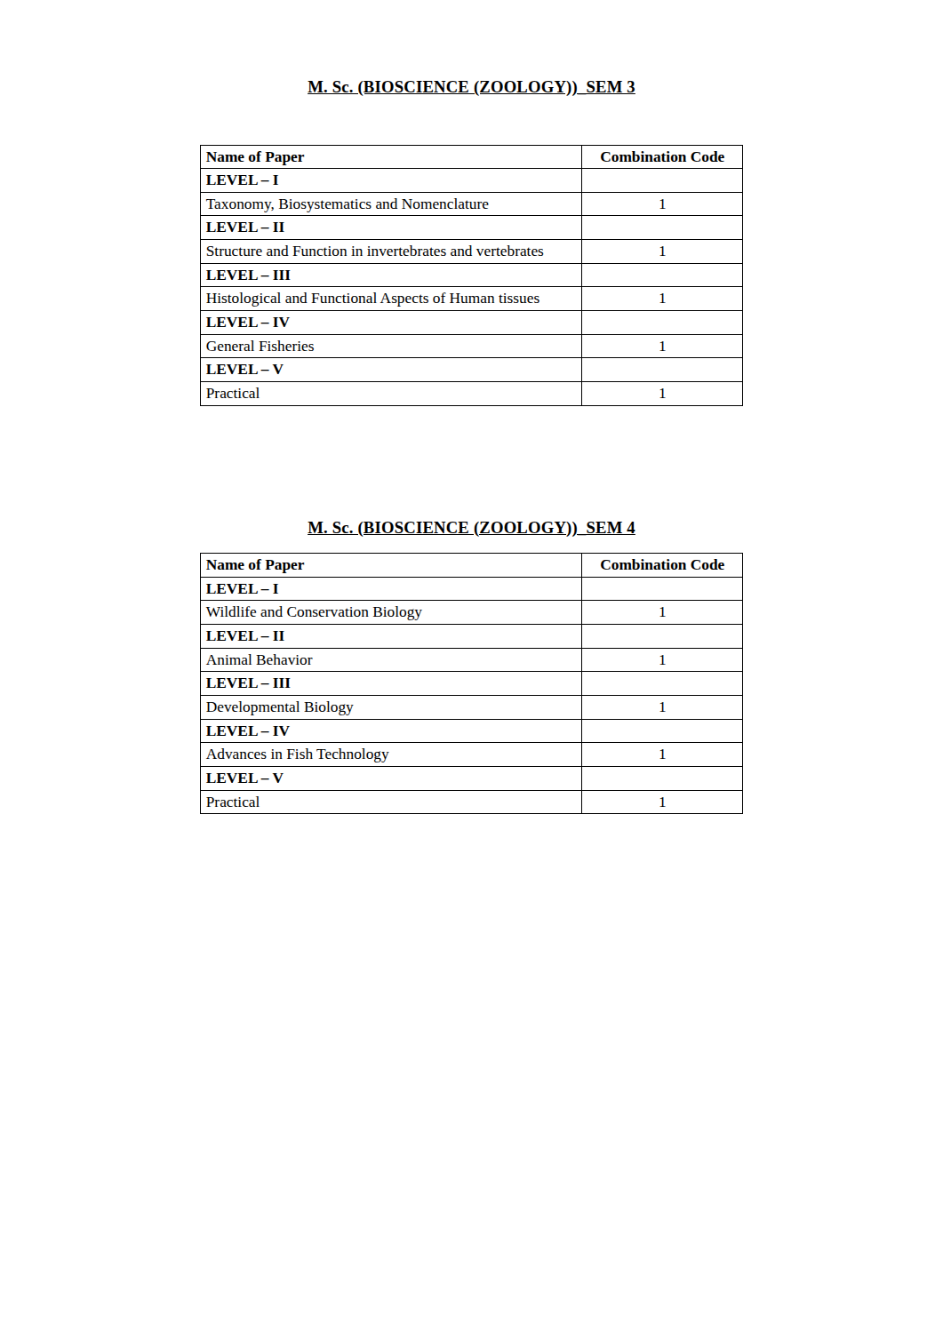M. Sc. (BIOSCIENCE (ZOOLOGY))_SEM 3
| Name of Paper | Combination Code |
| --- | --- |
| LEVEL – I | |
| Taxonomy, Biosystematics and Nomenclature | 1 |
| LEVEL – II | |
| Structure and Function in invertebrates and vertebrates | 1 |
| LEVEL – III | |
| Histological and Functional Aspects of Human tissues | 1 |
| LEVEL – IV | |
| General Fisheries | 1 |
| LEVEL – V | |
| Practical | 1 |
M. Sc. (BIOSCIENCE (ZOOLOGY))_SEM 4
| Name of Paper | Combination Code |
| --- | --- |
| LEVEL – I | |
| Wildlife and Conservation Biology | 1 |
| LEVEL – II | |
| Animal Behavior | 1 |
| LEVEL – III | |
| Developmental Biology | 1 |
| LEVEL – IV | |
| Advances in Fish Technology | 1 |
| LEVEL – V | |
| Practical | 1 |